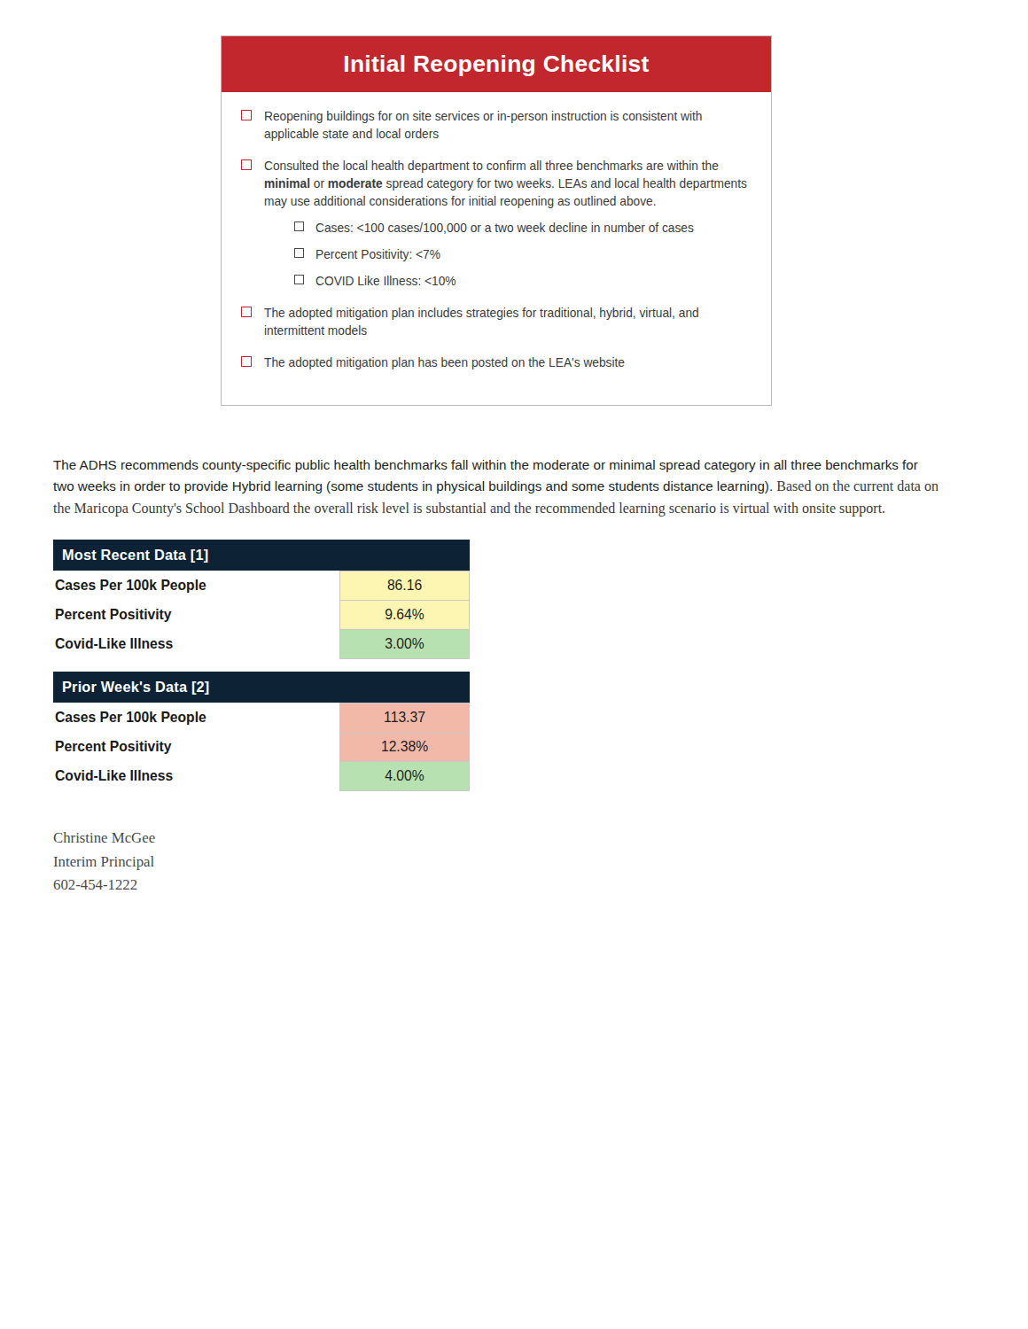Initial Reopening Checklist
Reopening buildings for on site services or in-person instruction is consistent with applicable state and local orders
Consulted the local health department to confirm all three benchmarks are within the minimal or moderate spread category for two weeks. LEAs and local health departments may use additional considerations for initial reopening as outlined above.
Cases: <100 cases/100,000 or a two week decline in number of cases
Percent Positivity: <7%
COVID Like Illness: <10%
The adopted mitigation plan includes strategies for traditional, hybrid, virtual, and intermittent models
The adopted mitigation plan has been posted on the LEA's website
The ADHS recommends county-specific public health benchmarks fall within the moderate or minimal spread category in all three benchmarks for two weeks in order to provide Hybrid learning (some students in physical buildings and some students distance learning). Based on the current data on the Maricopa County's School Dashboard the overall risk level is substantial and the recommended learning scenario is virtual with onsite support.
| Most Recent Data [1] |
| --- |
| Cases Per 100k People | 86.16 |
| Percent Positivity | 9.64% |
| Covid-Like Illness | 3.00% |
| Prior Week's Data [2] |
| Cases Per 100k People | 113.37 |
| Percent Positivity | 12.38% |
| Covid-Like Illness | 4.00% |
Christine McGee
Interim Principal
602-454-1222